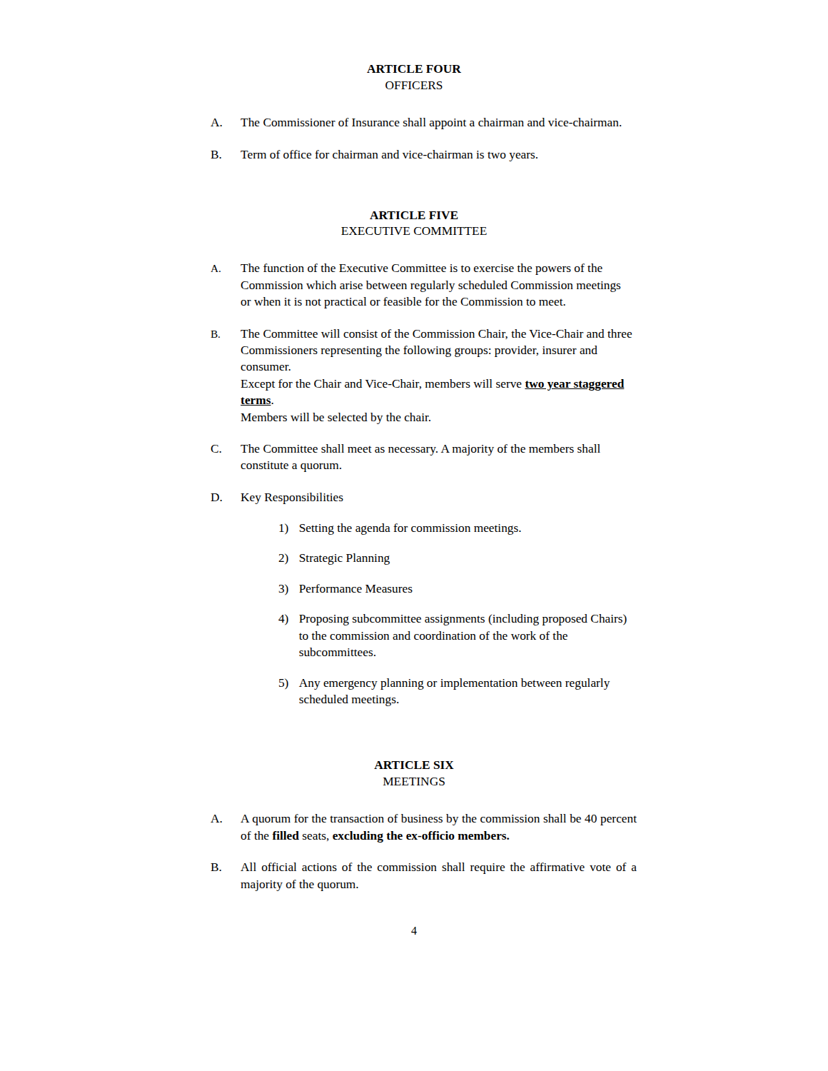ARTICLE FOUROFFICERS
A.
The Commissioner of Insurance shall appoint a chairman and vice-chairman.
B.
Term of office for chairman and vice-chairman is two years.
ARTICLE FIVEEXECUTIVE COMMITTEE
A.
The function of the Executive Committee is to exercise the powers of the
Commission which arise between regularly scheduled Commission meetings
or when it is not practical or feasible for the Commission to meet.
B.
The Committee will consist of the Commission Chair, the Vice-Chair and three
Commissioners representing the following groups: provider, insurer and consumer.
Except for the Chair and Vice-Chair, members will serve two year staggered terms.
Members will be selected by the chair.
C.
The Committee shall meet as necessary. A majority of the members shall constitute a quorum.
D.
Key Responsibilities
Setting the agenda for commission meetings.
Strategic Planning
Performance Measures
Proposing subcommittee assignments (including proposed Chairs) to the commission and coordination of the work of the subcommittees.
Any emergency planning or implementation between regularly scheduled meetings.
ARTICLE SIXMEETINGS
A.
A quorum for the transaction of business by the commission shall be 40 percent of the filled seats, excluding the ex-officio members.
B.
All official actions of the commission shall require the affirmative vote of a majority of the quorum.
4